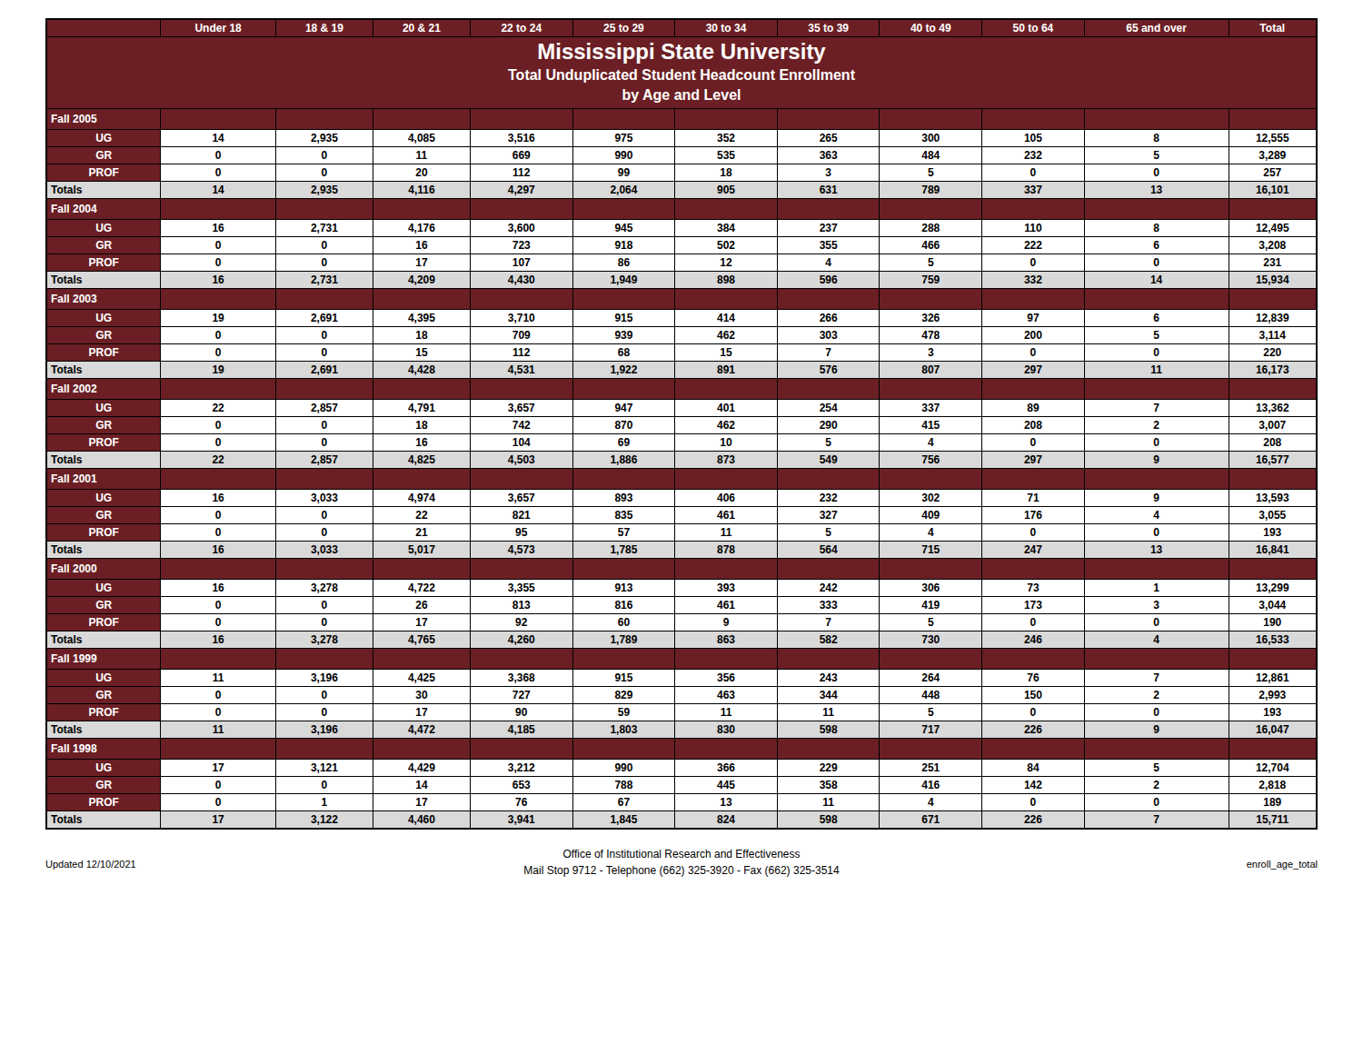| Mississippi State University Total Unduplicated Student Headcount Enrollment by Age and Level |
| | Under 18 | 18 & 19 | 20 & 21 | 22 to 24 | 25 to 29 | 30 to 34 | 35 to 39 | 40 to 49 | 50 to 64 | 65 and over | Total |
| Fall 2005 | | | | | | | | | | | |
| UG | 14 | 2,935 | 4,085 | 3,516 | 975 | 352 | 265 | 300 | 105 | 8 | 12,555 |
| GR | 0 | 0 | 11 | 669 | 990 | 535 | 363 | 484 | 232 | 5 | 3,289 |
| PROF | 0 | 0 | 20 | 112 | 99 | 18 | 3 | 5 | 0 | 0 | 257 |
| Totals | 14 | 2,935 | 4,116 | 4,297 | 2,064 | 905 | 631 | 789 | 337 | 13 | 16,101 |
| Fall 2004 | | | | | | | | | | | |
| UG | 16 | 2,731 | 4,176 | 3,600 | 945 | 384 | 237 | 288 | 110 | 8 | 12,495 |
| GR | 0 | 0 | 16 | 723 | 918 | 502 | 355 | 466 | 222 | 6 | 3,208 |
| PROF | 0 | 0 | 17 | 107 | 86 | 12 | 4 | 5 | 0 | 0 | 231 |
| Totals | 16 | 2,731 | 4,209 | 4,430 | 1,949 | 898 | 596 | 759 | 332 | 14 | 15,934 |
| Fall 2003 | | | | | | | | | | | |
| UG | 19 | 2,691 | 4,395 | 3,710 | 915 | 414 | 266 | 326 | 97 | 6 | 12,839 |
| GR | 0 | 0 | 18 | 709 | 939 | 462 | 303 | 478 | 200 | 5 | 3,114 |
| PROF | 0 | 0 | 15 | 112 | 68 | 15 | 7 | 3 | 0 | 0 | 220 |
| Totals | 19 | 2,691 | 4,428 | 4,531 | 1,922 | 891 | 576 | 807 | 297 | 11 | 16,173 |
| Fall 2002 | | | | | | | | | | | |
| UG | 22 | 2,857 | 4,791 | 3,657 | 947 | 401 | 254 | 337 | 89 | 7 | 13,362 |
| GR | 0 | 0 | 18 | 742 | 870 | 462 | 290 | 415 | 208 | 2 | 3,007 |
| PROF | 0 | 0 | 16 | 104 | 69 | 10 | 5 | 4 | 0 | 0 | 208 |
| Totals | 22 | 2,857 | 4,825 | 4,503 | 1,886 | 873 | 549 | 756 | 297 | 9 | 16,577 |
| Fall 2001 | | | | | | | | | | | |
| UG | 16 | 3,033 | 4,974 | 3,657 | 893 | 406 | 232 | 302 | 71 | 9 | 13,593 |
| GR | 0 | 0 | 22 | 821 | 835 | 461 | 327 | 409 | 176 | 4 | 3,055 |
| PROF | 0 | 0 | 21 | 95 | 57 | 11 | 5 | 4 | 0 | 0 | 193 |
| Totals | 16 | 3,033 | 5,017 | 4,573 | 1,785 | 878 | 564 | 715 | 247 | 13 | 16,841 |
| Fall 2000 | | | | | | | | | | | |
| UG | 16 | 3,278 | 4,722 | 3,355 | 913 | 393 | 242 | 306 | 73 | 1 | 13,299 |
| GR | 0 | 0 | 26 | 813 | 816 | 461 | 333 | 419 | 173 | 3 | 3,044 |
| PROF | 0 | 0 | 17 | 92 | 60 | 9 | 7 | 5 | 0 | 0 | 190 |
| Totals | 16 | 3,278 | 4,765 | 4,260 | 1,789 | 863 | 582 | 730 | 246 | 4 | 16,533 |
| Fall 1999 | | | | | | | | | | | |
| UG | 11 | 3,196 | 4,425 | 3,368 | 915 | 356 | 243 | 264 | 76 | 7 | 12,861 |
| GR | 0 | 0 | 30 | 727 | 829 | 463 | 344 | 448 | 150 | 2 | 2,993 |
| PROF | 0 | 0 | 17 | 90 | 59 | 11 | 11 | 5 | 0 | 0 | 193 |
| Totals | 11 | 3,196 | 4,472 | 4,185 | 1,803 | 830 | 598 | 717 | 226 | 9 | 16,047 |
| Fall 1998 | | | | | | | | | | | |
| UG | 17 | 3,121 | 4,429 | 3,212 | 990 | 366 | 229 | 251 | 84 | 5 | 12,704 |
| GR | 0 | 0 | 14 | 653 | 788 | 445 | 358 | 416 | 142 | 2 | 2,818 |
| PROF | 0 | 1 | 17 | 76 | 67 | 13 | 11 | 4 | 0 | 0 | 189 |
| Totals | 17 | 3,122 | 4,460 | 3,941 | 1,845 | 824 | 598 | 671 | 226 | 7 | 15,711 |
Updated 12/10/2021
Office of Institutional Research and Effectiveness
Mail Stop 9712 - Telephone (662) 325-3920 - Fax (662) 325-3514
enroll_age_total